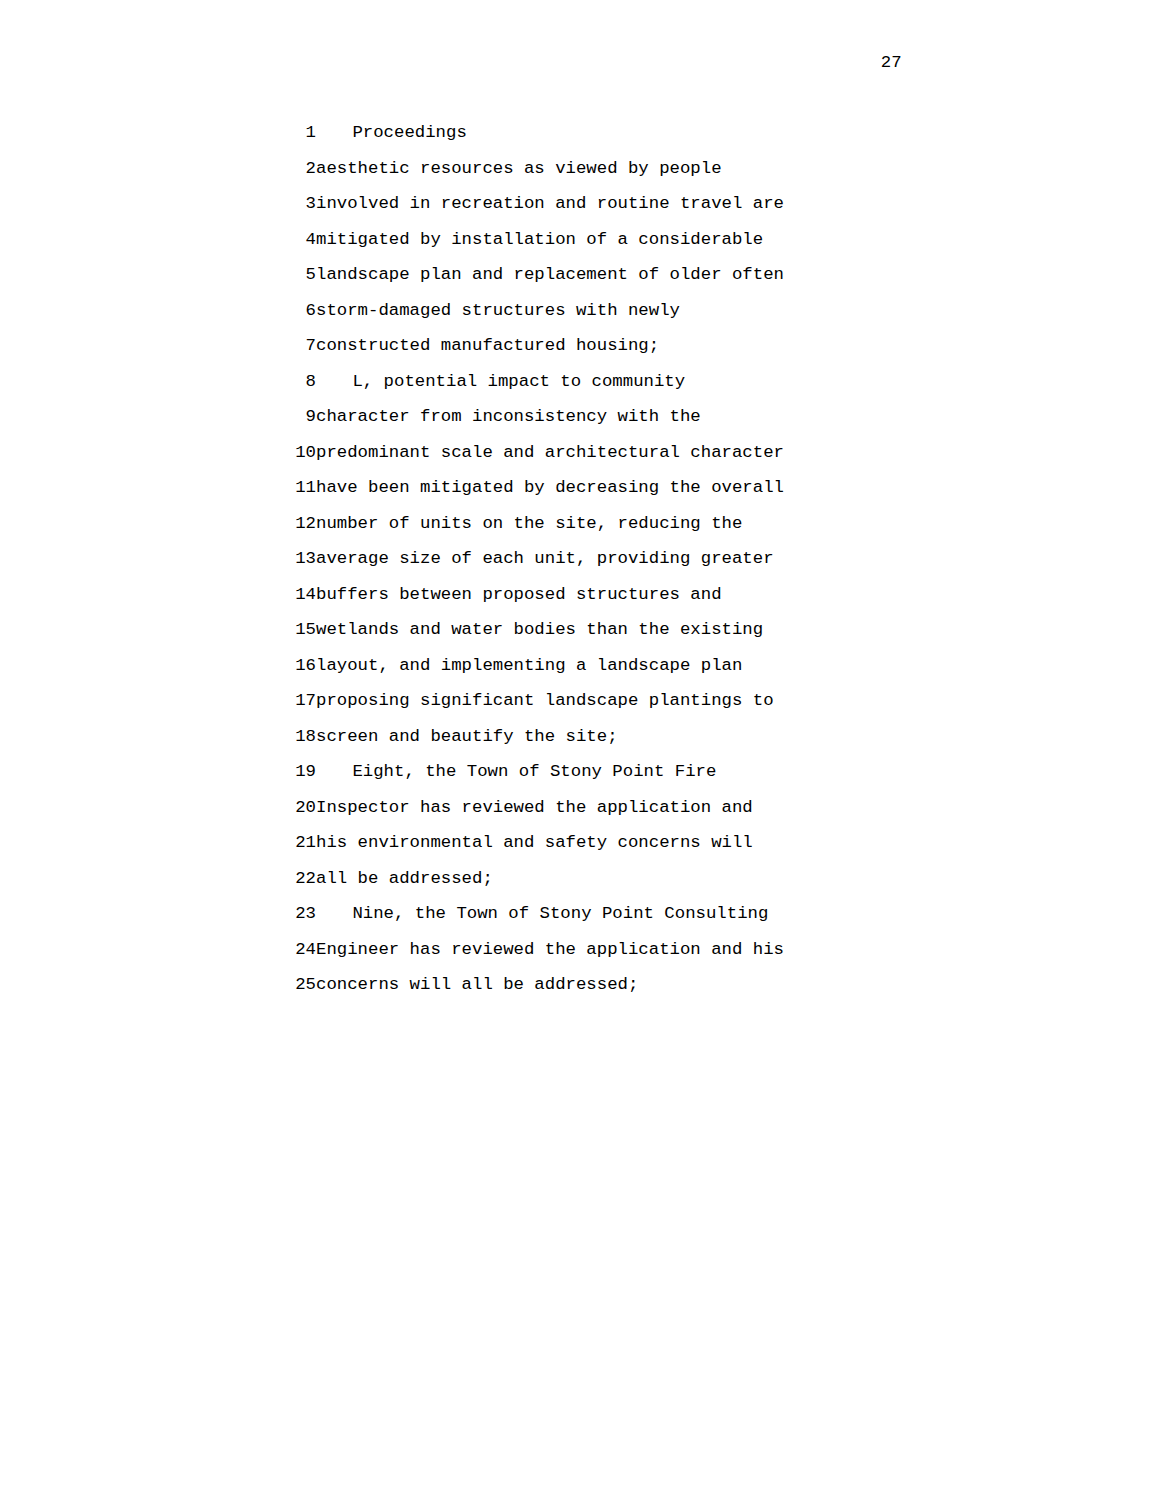27
| 1 | Proceedings |
| 2 | aesthetic resources as viewed by people |
| 3 | involved in recreation and routine travel are |
| 4 | mitigated by installation of a considerable |
| 5 | landscape plan and replacement of older often |
| 6 | storm-damaged structures with newly |
| 7 | constructed manufactured housing; |
| 8 | L, potential impact to community |
| 9 | character from inconsistency with the |
| 10 | predominant scale and architectural character |
| 11 | have been mitigated by decreasing the overall |
| 12 | number of units on the site, reducing the |
| 13 | average size of each unit, providing greater |
| 14 | buffers between proposed structures and |
| 15 | wetlands and water bodies than the existing |
| 16 | layout, and implementing a landscape plan |
| 17 | proposing significant landscape plantings to |
| 18 | screen and beautify the site; |
| 19 | Eight, the Town of Stony Point Fire |
| 20 | Inspector has reviewed the application and |
| 21 | his environmental and safety concerns will |
| 22 | all be addressed; |
| 23 | Nine, the Town of Stony Point Consulting |
| 24 | Engineer has reviewed the application and his |
| 25 | concerns will all be addressed; |